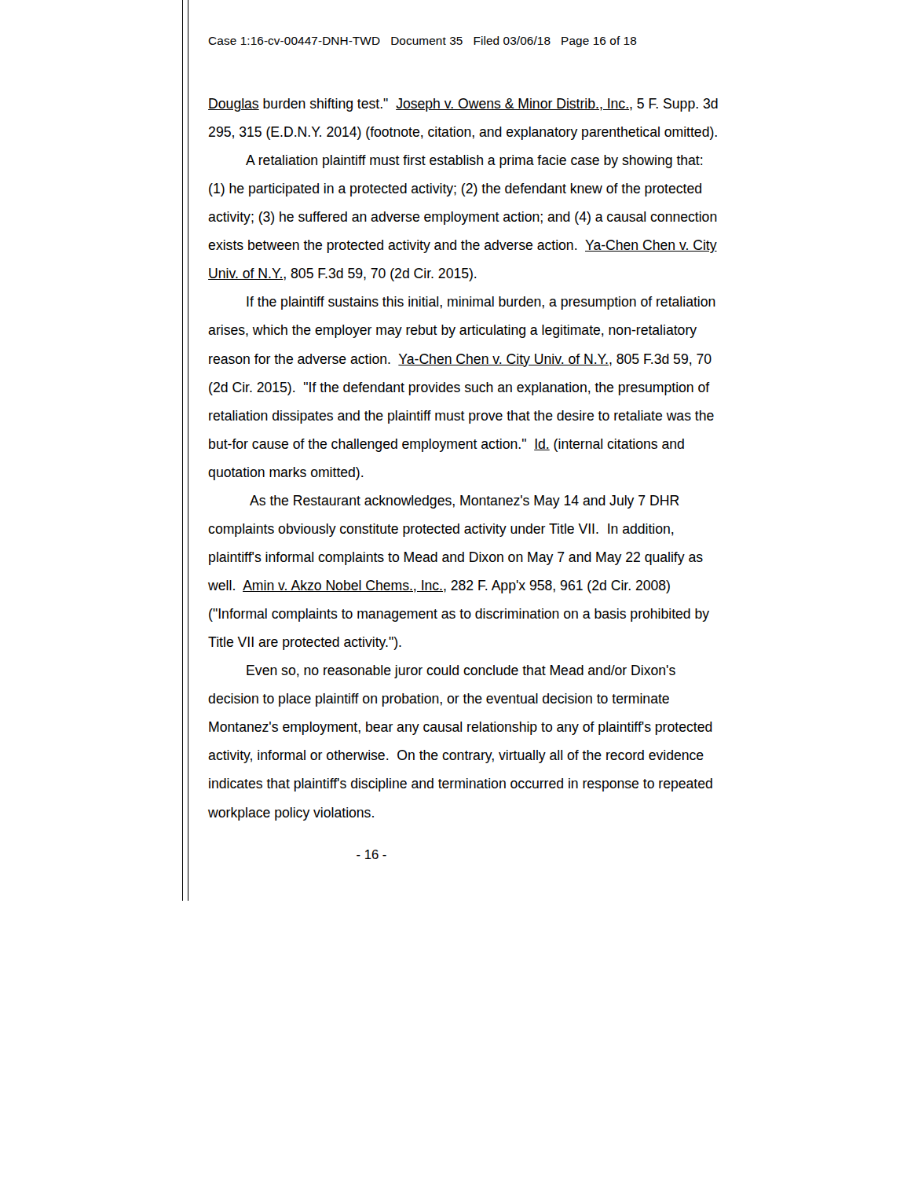Case 1:16-cv-00447-DNH-TWD Document 35 Filed 03/06/18 Page 16 of 18
Douglas burden shifting test." Joseph v. Owens & Minor Distrib., Inc., 5 F. Supp. 3d 295, 315 (E.D.N.Y. 2014) (footnote, citation, and explanatory parenthetical omitted).
A retaliation plaintiff must first establish a prima facie case by showing that: (1) he participated in a protected activity; (2) the defendant knew of the protected activity; (3) he suffered an adverse employment action; and (4) a causal connection exists between the protected activity and the adverse action. Ya-Chen Chen v. City Univ. of N.Y., 805 F.3d 59, 70 (2d Cir. 2015).
If the plaintiff sustains this initial, minimal burden, a presumption of retaliation arises, which the employer may rebut by articulating a legitimate, non-retaliatory reason for the adverse action. Ya-Chen Chen v. City Univ. of N.Y., 805 F.3d 59, 70 (2d Cir. 2015). "If the defendant provides such an explanation, the presumption of retaliation dissipates and the plaintiff must prove that the desire to retaliate was the but-for cause of the challenged employment action." Id. (internal citations and quotation marks omitted).
As the Restaurant acknowledges, Montanez's May 14 and July 7 DHR complaints obviously constitute protected activity under Title VII. In addition, plaintiff's informal complaints to Mead and Dixon on May 7 and May 22 qualify as well. Amin v. Akzo Nobel Chems., Inc., 282 F. App'x 958, 961 (2d Cir. 2008) ("Informal complaints to management as to discrimination on a basis prohibited by Title VII are protected activity.").
Even so, no reasonable juror could conclude that Mead and/or Dixon's decision to place plaintiff on probation, or the eventual decision to terminate Montanez's employment, bear any causal relationship to any of plaintiff's protected activity, informal or otherwise. On the contrary, virtually all of the record evidence indicates that plaintiff's discipline and termination occurred in response to repeated workplace policy violations.
- 16 -